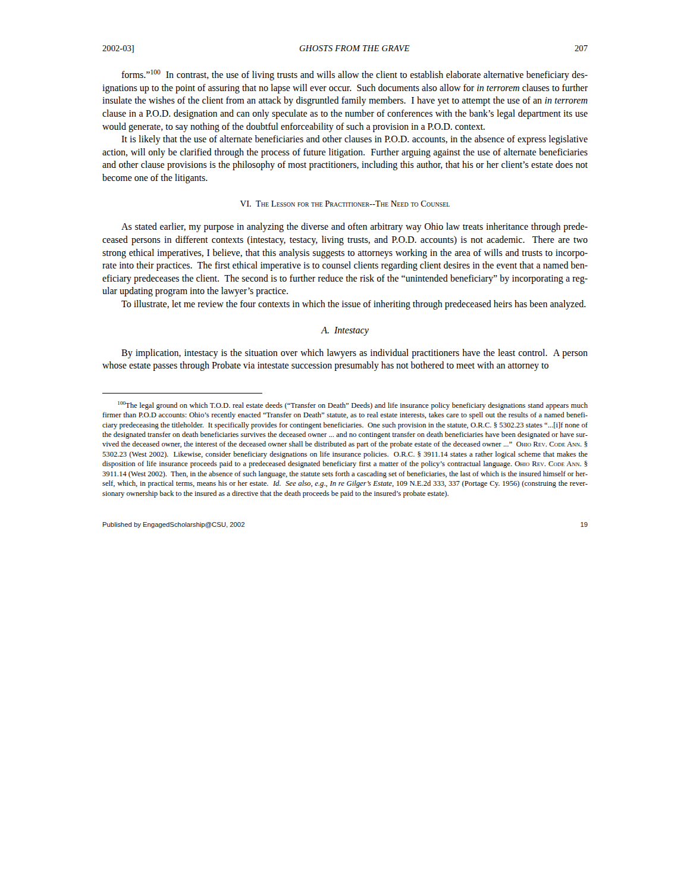2002-03] GHOSTS FROM THE GRAVE 207
forms.”100 In contrast, the use of living trusts and wills allow the client to establish elaborate alternative beneficiary designations up to the point of assuring that no lapse will ever occur. Such documents also allow for in terrorem clauses to further insulate the wishes of the client from an attack by disgruntled family members. I have yet to attempt the use of an in terrorem clause in a P.O.D. designation and can only speculate as to the number of conferences with the bank’s legal department its use would generate, to say nothing of the doubtful enforceability of such a provision in a P.O.D. context.
It is likely that the use of alternate beneficiaries and other clauses in P.O.D. accounts, in the absence of express legislative action, will only be clarified through the process of future litigation. Further arguing against the use of alternate beneficiaries and other clause provisions is the philosophy of most practitioners, including this author, that his or her client’s estate does not become one of the litigants.
VI. The Lesson for the Practitioner--The Need to Counsel
As stated earlier, my purpose in analyzing the diverse and often arbitrary way Ohio law treats inheritance through predeceased persons in different contexts (intestacy, testacy, living trusts, and P.O.D. accounts) is not academic. There are two strong ethical imperatives, I believe, that this analysis suggests to attorneys working in the area of wills and trusts to incorporate into their practices. The first ethical imperative is to counsel clients regarding client desires in the event that a named beneficiary predeceases the client. The second is to further reduce the risk of the “unintended beneficiary” by incorporating a regular updating program into the lawyer’s practice.
To illustrate, let me review the four contexts in which the issue of inheriting through predeceased heirs has been analyzed.
A. Intestacy
By implication, intestacy is the situation over which lawyers as individual practitioners have the least control. A person whose estate passes through Probate via intestate succession presumably has not bothered to meet with an attorney to
100The legal ground on which T.O.D. real estate deeds (“Transfer on Death” Deeds) and life insurance policy beneficiary designations stand appears much firmer than P.O.D accounts: Ohio’s recently enacted “Transfer on Death” statute, as to real estate interests, takes care to spell out the results of a named beneficiary predeceasing the titleholder. It specifically provides for contingent beneficiaries. One such provision in the statute, O.R.C. § 5302.23 states “...[i]f none of the designated transfer on death beneficiaries survives the deceased owner ... and no contingent transfer on death beneficiaries have been designated or have survived the deceased owner, the interest of the deceased owner shall be distributed as part of the probate estate of the deceased owner ...” Ohio Rev. Code Ann. § 5302.23 (West 2002). Likewise, consider beneficiary designations on life insurance policies. O.R.C. § 3911.14 states a rather logical scheme that makes the disposition of life insurance proceeds paid to a predeceased designated beneficiary first a matter of the policy’s contractual language. Ohio Rev. Code Ann. § 3911.14 (West 2002). Then, in the absence of such language, the statute sets forth a cascading set of beneficiaries, the last of which is the insured himself or herself, which, in practical terms, means his or her estate. Id. See also, e.g., In re Gilger’s Estate, 109 N.E.2d 333, 337 (Portage Cy. 1956) (construing the reversionary ownership back to the insured as a directive that the death proceeds be paid to the insured’s probate estate).
Published by EngagedScholarship@CSU, 2002 19